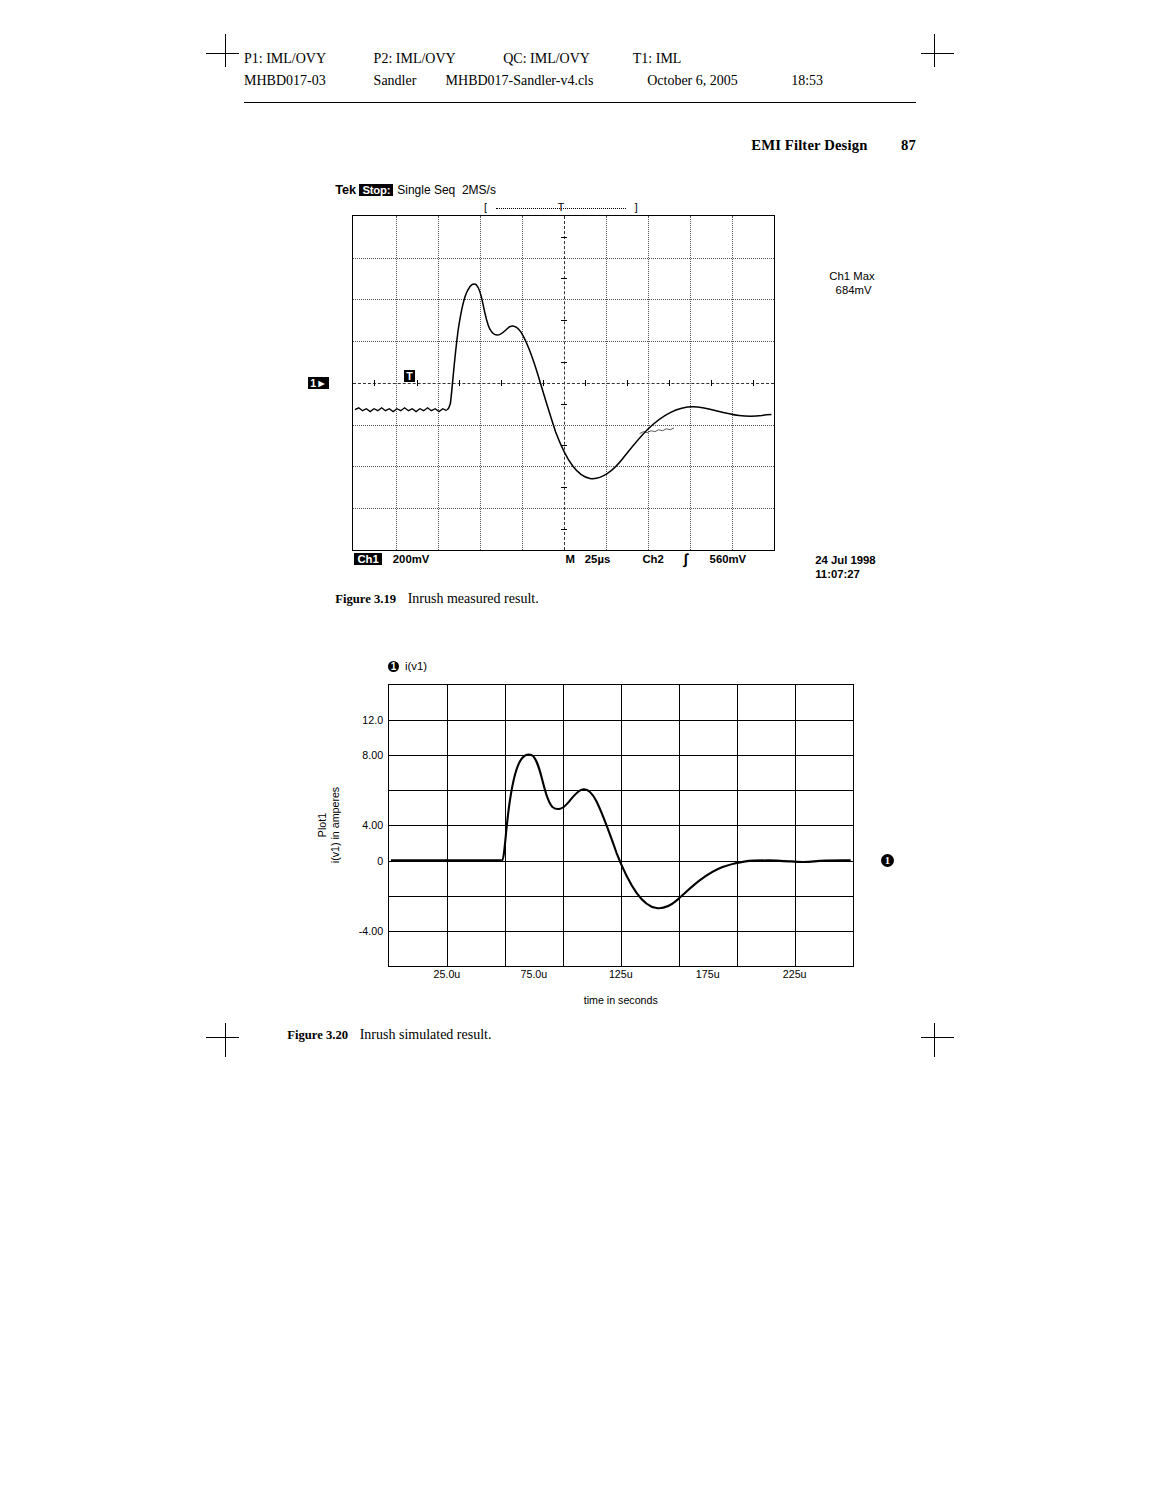P1: IML/OVY P2: IML/OVY QC: IML/OVY T1: IML
MHBD017-03 Sandler MHBD017-Sandler-v4.cls October 6, 200518:53
EMI Filter Design87
Tek Stop: Single Seq 2MS/s
[ T ]
Ch1 Max
684mV
1►
T
Ch1 200mV M 25µs Ch2 ∫ 560mV 24 Jul 1998
11:07:27
Figure 3.19 Inrush measured result.
1i(v1)
12.0 8.00 4.00 0 -4.00
Plot1
i(v1) in amperes
25.0u 75.0u 125u 175u 225u
time in seconds
1
Figure 3.20 Inrush simulated result.